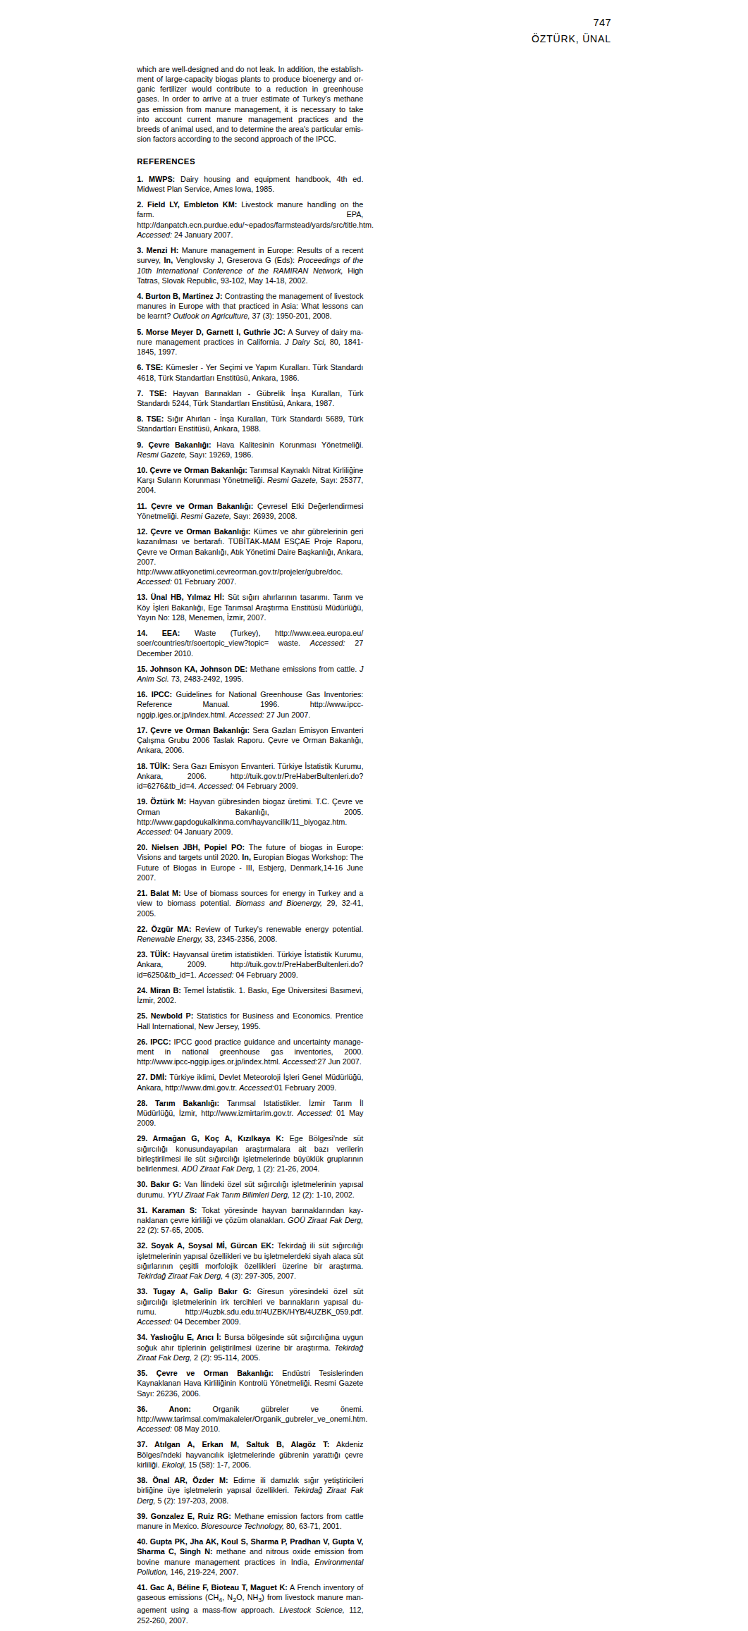747
ÖZTÜRK, ÜNAL
which are well-designed and do not leak. In addition, the establishment of large-capacity biogas plants to produce bioenergy and organic fertilizer would contribute to a reduction in greenhouse gases. In order to arrive at a truer estimate of Turkey's methane gas emission from manure management, it is necessary to take into account current manure management practices and the breeds of animal used, and to determine the area's particular emission factors according to the second approach of the IPCC.
REFERENCES
1. MWPS: Dairy housing and equipment handbook, 4th ed. Midwest Plan Service, Ames Iowa, 1985.
2. Field LY, Embleton KM: Livestock manure handling on the farm. EPA, http://danpatch.ecn.purdue.edu/~epados/farmstead/yards/src/title.htm. Accessed: 24 January 2007.
3. Menzi H: Manure management in Europe: Results of a recent survey, In, Venglovsky J, Greserova G (Eds): Proceedings of the 10th International Conference of the RAMIRAN Network, High Tatras, Slovak Republic, 93-102, May 14-18, 2002.
4. Burton B, Martinez J: Contrasting the management of livestock manures in Europe with that practiced in Asia: What lessons can be learnt? Outlook on Agriculture, 37 (3): 1950-201, 2008.
5. Morse Meyer D, Garnett I, Guthrie JC: A Survey of dairy manure management practices in California. J Dairy Sci, 80, 1841-1845, 1997.
6. TSE: Kümesler - Yer Seçimi ve Yapım Kuralları. Türk Standardı 4618, Türk Standartları Enstitüsü, Ankara, 1986.
7. TSE: Hayvan Barınakları - Gübrelik İnşa Kuralları, Türk Standardı 5244, Türk Standartları Enstitüsü, Ankara, 1987.
8. TSE: Sığır Ahırları - İnşa Kuralları, Türk Standardı 5689, Türk Standartları Enstitüsü, Ankara, 1988.
9. Çevre Bakanlığı: Hava Kalitesinin Korunması Yönetmeliği. Resmi Gazete, Sayı: 19269, 1986.
10. Çevre ve Orman Bakanlığı: Tarımsal Kaynaklı Nitrat Kirliliğine Karşı Suların Korunması Yönetmeliği. Resmi Gazete, Sayı: 25377, 2004.
11. Çevre ve Orman Bakanlığı: Çevresel Etki Değerlendirmesi Yönetmeliği. Resmi Gazete, Sayı: 26939, 2008.
12. Çevre ve Orman Bakanlığı: Kümes ve ahır gübrelerinin geri kazanılması ve bertarafı. TÜBİTAK-MAM ESÇAE Proje Raporu, Çevre ve Orman Bakanlığı, Atık Yönetimi Daire Başkanlığı, Ankara, 2007. http://www.atikyonetimi.cevreorman.gov.tr/projeler/gubre/doc. Accessed: 01 February 2007.
13. Ünal HB, Yılmaz Hİ: Süt sığırı ahırlarının tasarımı. Tarım ve Köy İşleri Bakanlığı, Ege Tarımsal Araştırma Enstitüsü Müdürlüğü, Yayın No: 128, Menemen, İzmir, 2007.
14. EEA: Waste (Turkey), http://www.eea.europa.eu/ soer/countries/tr/soertopic_view?topic= waste. Accessed: 27 December 2010.
15. Johnson KA, Johnson DE: Methane emissions from cattle. J Anim Sci. 73, 2483-2492, 1995.
16. IPCC: Guidelines for National Greenhouse Gas Inventories: Reference Manual. 1996. http://www.ipcc-nggip.iges.or.jp/index.html. Accessed: 27 Jun 2007.
17. Çevre ve Orman Bakanlığı: Sera Gazları Emisyon Envanteri Çalışma Grubu 2006 Taslak Raporu. Çevre ve Orman Bakanlığı, Ankara, 2006.
18. TÜİK: Sera Gazı Emisyon Envanteri. Türkiye İstatistik Kurumu, Ankara, 2006. http://tuik.gov.tr/PreHaberBultenleri.do?id=6276&tb_id=4. Accessed: 04 February 2009.
19. Öztürk M: Hayvan gübresinden biogaz üretimi. T.C. Çevre ve Orman Bakanlığı, 2005. http://www.gapdogukalkinma.com/hayvancilik/11_biyogaz.htm. Accessed: 04 January 2009.
20. Nielsen JBH, Popiel PO: The future of biogas in Europe: Visions and targets until 2020. In, Europian Biogas Workshop: The Future of Biogas in Europe - III, Esbjerg, Denmark,14-16 June 2007.
21. Balat M: Use of biomass sources for energy in Turkey and a view to biomass potential. Biomass and Bioenergy, 29, 32-41, 2005.
22. Özgür MA: Review of Turkey's renewable energy potential. Renewable Energy, 33, 2345-2356, 2008.
23. TÜİK: Hayvansal üretim istatistikleri. Türkiye İstatistik Kurumu, Ankara, 2009. http://tuik.gov.tr/PreHaberBultenleri.do?id=6250&tb_id=1. Accessed: 04 February 2009.
24. Miran B: Temel İstatistik. 1. Baskı, Ege Üniversitesi Basımevi, İzmir, 2002.
25. Newbold P: Statistics for Business and Economics. Prentice Hall International, New Jersey, 1995.
26. IPCC: IPCC good practice guidance and uncertainty management in national greenhouse gas inventories, 2000. http://www.ipcc-nggip.iges.or.jp/index.html. Accessed: 27 Jun 2007.
27. DMİ: Türkiye iklimi, Devlet Meteoroloji İşleri Genel Müdürlüğü, Ankara, http://www.dmi.gov.tr. Accessed: 01 February 2009.
28. Tarım Bakanlığı: Tarımsal Istatistikler. İzmir Tarım İl Müdürlüğü, İzmir, http://www.izmirtarim.gov.tr. Accessed: 01 May 2009.
29. Armağan G, Koç A, Kızılkaya K: Ege Bölgesi'nde süt sığırcılığı konusundayapılan araştırmalara ait bazı verilerin birleştirilmesi ile süt sığırcılığı işletmelerinde büyüklük gruplarının belirlenmesi. ADÜ Ziraat Fak Derg, 1 (2): 21-26, 2004.
30. Bakır G: Van İlindeki özel süt sığırcılığı işletmelerinin yapısal durumu. YYU Ziraat Fak Tarım Bilimleri Derg, 12 (2): 1-10, 2002.
31. Karaman S: Tokat yöresinde hayvan barınaklarından kaynaklanan çevre kirliliği ve çözüm olanakları. GOÜ Ziraat Fak Derg, 22 (2): 57-65, 2005.
32. Soyak A, Soysal Mİ, Gürcan EK: Tekirdağ ili süt sığırcılığı işletmelerinin yapısal özellikleri ve bu işletmelerdeki siyah alaca süt sığırlarının çeşitli morfolojik özellikleri üzerine bir araştırma. Tekirdağ Ziraat Fak Derg, 4 (3): 297-305, 2007.
33. Tugay A, Galip Bakır G: Giresun yöresindeki özel süt sığırcılığı işletmelerinin irk tercihleri ve barınakların yapısal durumu. http://4uzbk.sdu.edu.tr/4UZBK/HYB/4UZBK_059.pdf. Accessed: 04 December 2009.
34. Yaslıoğlu E, Arıcı İ: Bursa bölgesinde süt sığırcılığına uygun soğuk ahır tiplerinin geliştirilmesi üzerine bir araştırma. Tekirdağ Ziraat Fak Derg, 2 (2): 95-114, 2005.
35. Çevre ve Orman Bakanlığı: Endüstri Tesislerinden Kaynaklanan Hava Kirliliğinin Kontrolü Yönetmeliği. Resmi Gazete Sayı: 26236, 2006.
36. Anon: Organik gübreler ve önemi. http://www.tarimsal.com/makaleler/Organik_gubreler_ve_onemi.htm. Accessed: 08 May 2010.
37. Atılgan A, Erkan M, Saltuk B, Alagöz T: Akdeniz Bölgesi'ndeki hayvancılık işletmelerinde gübrenin yarattığı çevre kirliliği. Ekoloji, 15 (58): 1-7, 2006.
38. Önal AR, Özder M: Edirne ili damızlık sığır yetiştiricileri birliğine üye işletmelerin yapısal özellikleri. Tekirdağ Ziraat Fak Derg, 5 (2): 197-203, 2008.
39. Gonzalez E, Ruiz RG: Methane emission factors from cattle manure in Mexico. Bioresource Technology, 80, 63-71, 2001.
40. Gupta PK, Jha AK, Koul S, Sharma P, Pradhan V, Gupta V, Sharma C, Singh N: methane and nitrous oxide emission from bovine manure management practices in India, Environmental Pollution, 146, 219-224, 2007.
41. Gac A, Béline F, Bioteau T, Maguet K: A French inventory of gaseous emissions (CH4, N2O, NH3) from livestock manure management using a mass-flow approach. Livestock Science, 112, 252-260, 2007.